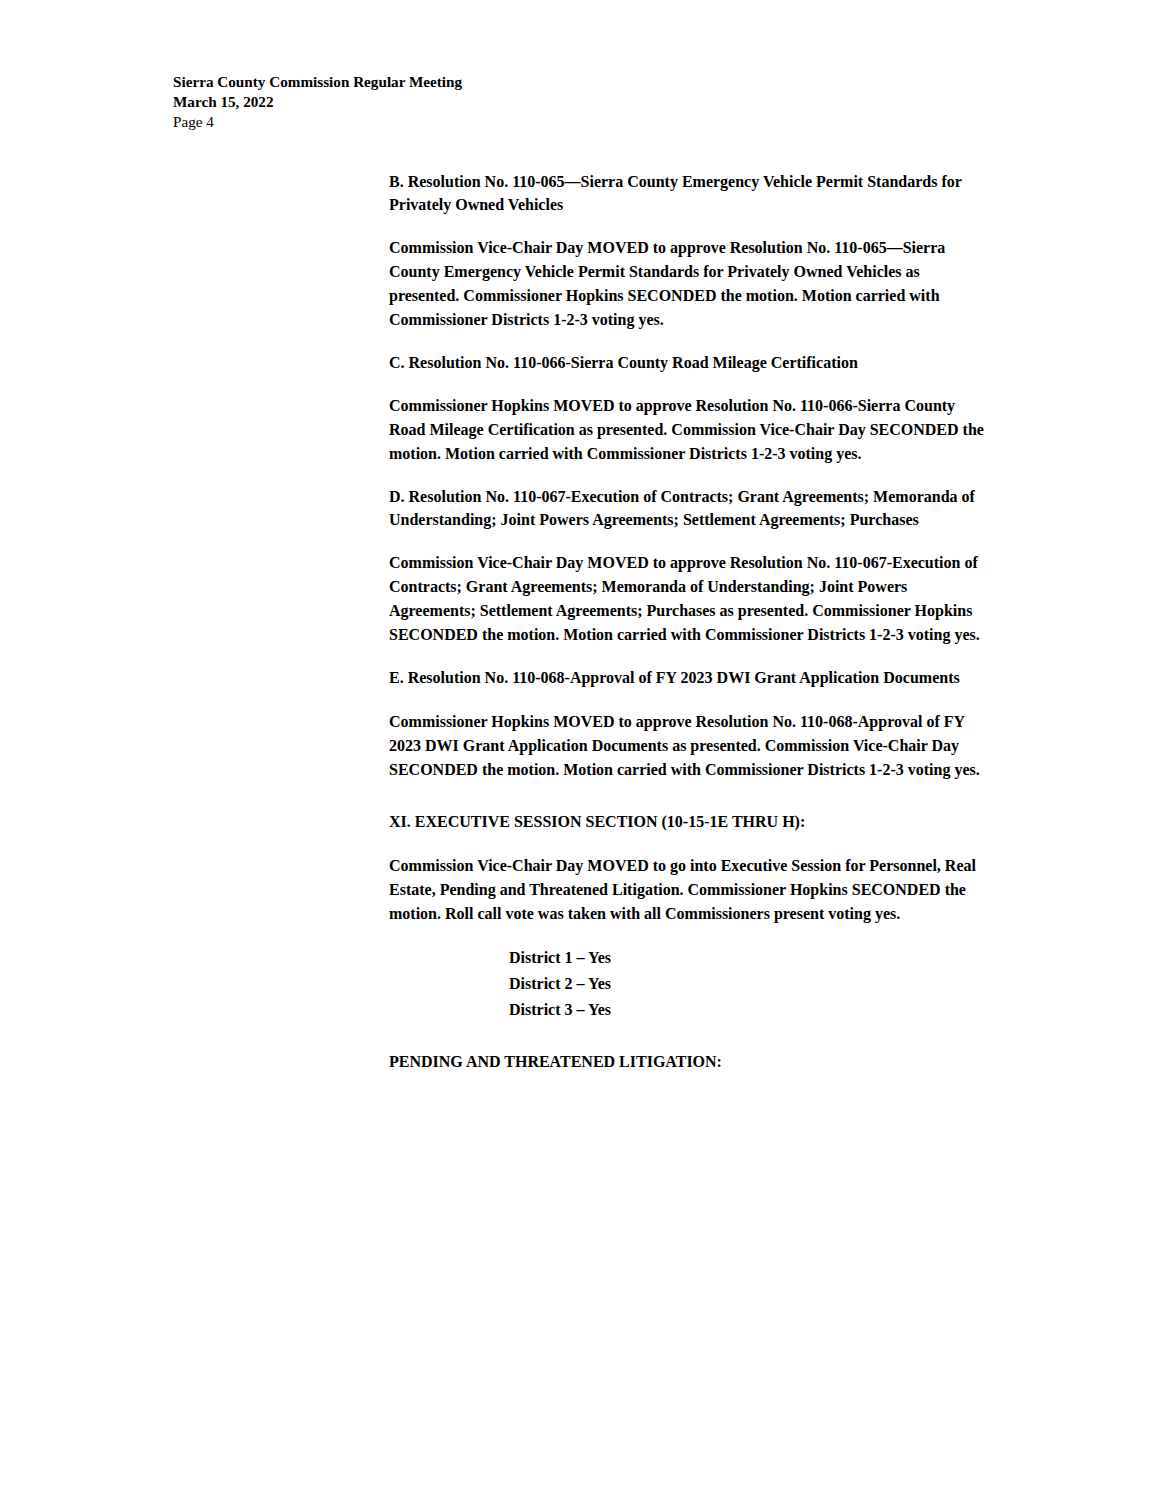Sierra County Commission Regular Meeting
March 15, 2022
Page 4
B. Resolution No. 110-065—Sierra County Emergency Vehicle Permit Standards for Privately Owned Vehicles
Commission Vice-Chair Day MOVED to approve Resolution No. 110-065—Sierra County Emergency Vehicle Permit Standards for Privately Owned Vehicles as presented. Commissioner Hopkins SECONDED the motion. Motion carried with Commissioner Districts 1-2-3 voting yes.
C. Resolution No. 110-066-Sierra County Road Mileage Certification
Commissioner Hopkins MOVED to approve Resolution No. 110-066-Sierra County Road Mileage Certification as presented. Commission Vice-Chair Day SECONDED the motion. Motion carried with Commissioner Districts 1-2-3 voting yes.
D. Resolution No. 110-067-Execution of Contracts; Grant Agreements; Memoranda of Understanding; Joint Powers Agreements; Settlement Agreements; Purchases
Commission Vice-Chair Day MOVED to approve Resolution No. 110-067-Execution of Contracts; Grant Agreements; Memoranda of Understanding; Joint Powers Agreements; Settlement Agreements; Purchases as presented. Commissioner Hopkins SECONDED the motion. Motion carried with Commissioner Districts 1-2-3 voting yes.
E. Resolution No. 110-068-Approval of FY 2023 DWI Grant Application Documents
Commissioner Hopkins MOVED to approve Resolution No. 110-068-Approval of FY 2023 DWI Grant Application Documents as presented. Commission Vice-Chair Day SECONDED the motion. Motion carried with Commissioner Districts 1-2-3 voting yes.
XI. EXECUTIVE SESSION SECTION (10-15-1E THRU H):
Commission Vice-Chair Day MOVED to go into Executive Session for Personnel, Real Estate, Pending and Threatened Litigation. Commissioner Hopkins SECONDED the motion. Roll call vote was taken with all Commissioners present voting yes.
District 1 – Yes
District 2 – Yes
District 3 – Yes
PENDING AND THREATENED LITIGATION: